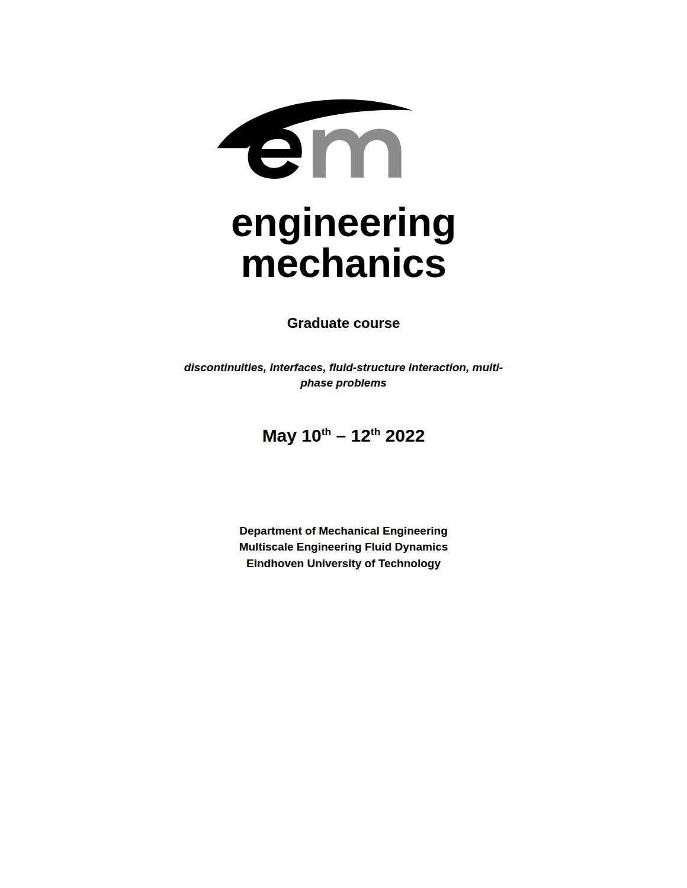engineering mechanics
Graduate course
discontinuities, interfaces, fluid-structure interaction, multi-phase problems
May 10th – 12th 2022
Department of Mechanical Engineering Multiscale Engineering Fluid Dynamics Eindhoven University of Technology